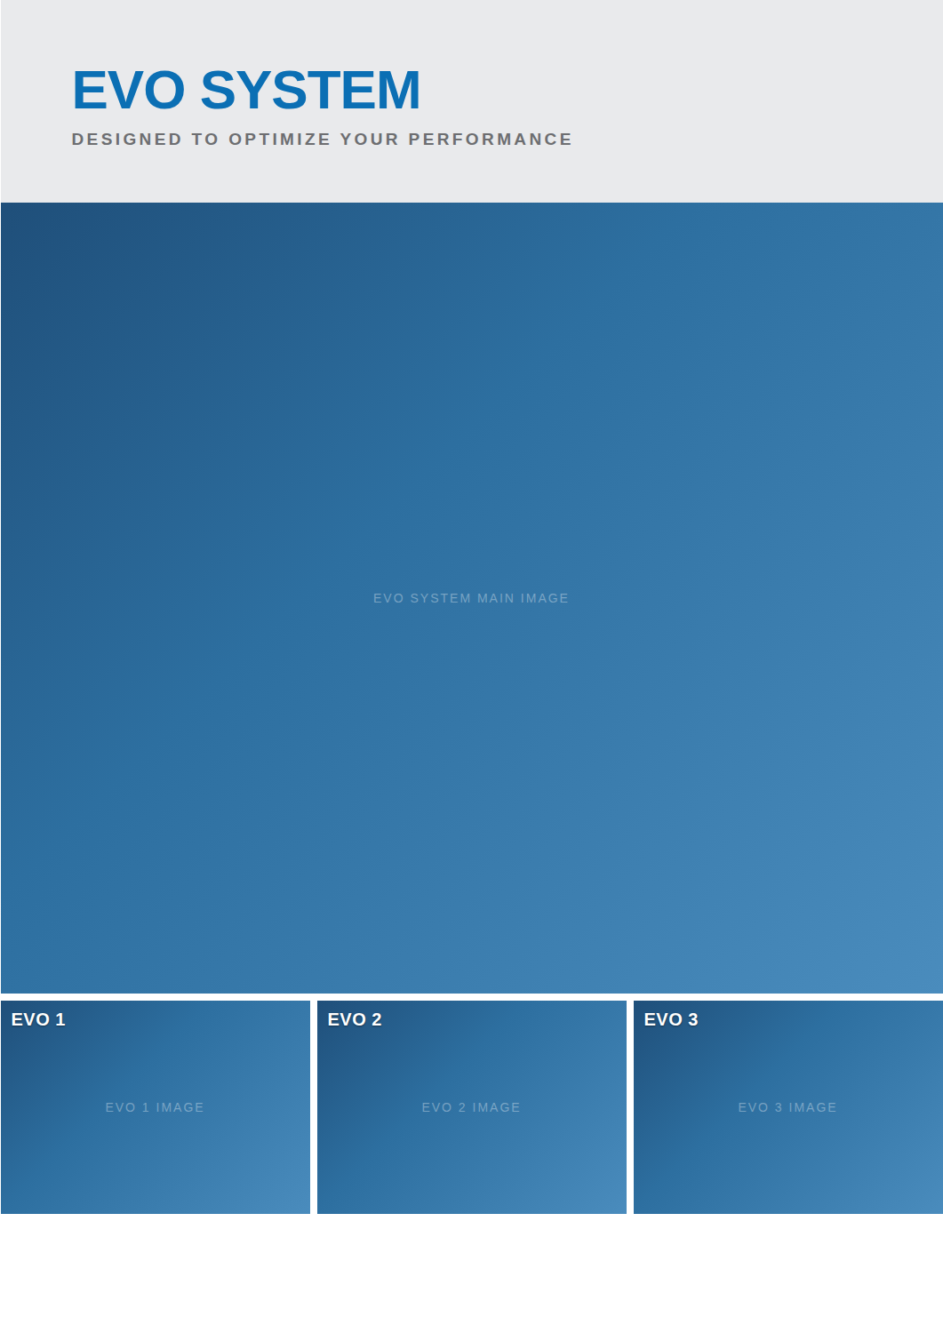EVO SYSTEM
DESIGNED TO OPTIMIZE YOUR PERFORMANCE
EVO System main image
EVO 1 image
EVO 1
EVO 2 image
EVO 2
EVO 3 image
EVO 3